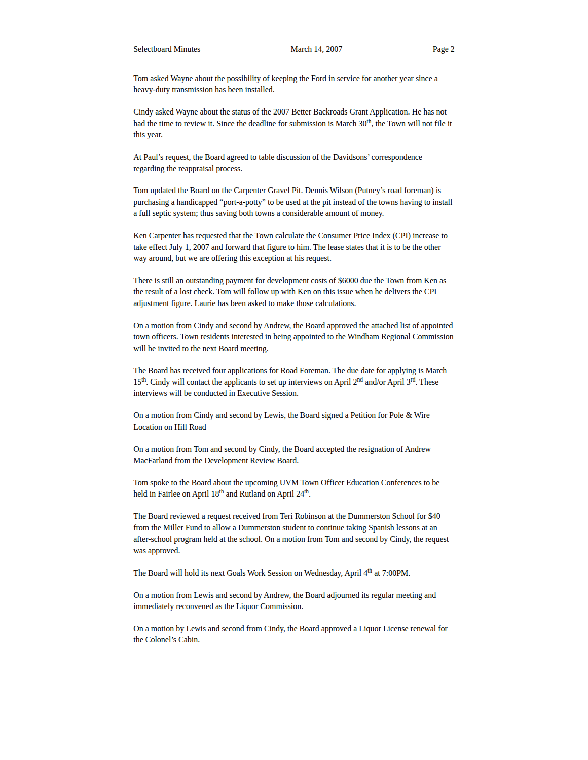Selectboard Minutes March 14, 2007 Page 2
Tom asked Wayne about the possibility of keeping the Ford in service for another year since a heavy-duty transmission has been installed.
Cindy asked Wayne about the status of the 2007 Better Backroads Grant Application. He has not had the time to review it. Since the deadline for submission is March 30th, the Town will not file it this year.
At Paul’s request, the Board agreed to table discussion of the Davidsons’ correspondence regarding the reappraisal process.
Tom updated the Board on the Carpenter Gravel Pit. Dennis Wilson (Putney’s road foreman) is purchasing a handicapped “port-a-potty” to be used at the pit instead of the towns having to install a full septic system; thus saving both towns a considerable amount of money.
Ken Carpenter has requested that the Town calculate the Consumer Price Index (CPI) increase to take effect July 1, 2007 and forward that figure to him. The lease states that it is to be the other way around, but we are offering this exception at his request.
There is still an outstanding payment for development costs of $6000 due the Town from Ken as the result of a lost check. Tom will follow up with Ken on this issue when he delivers the CPI adjustment figure. Laurie has been asked to make those calculations.
On a motion from Cindy and second by Andrew, the Board approved the attached list of appointed town officers. Town residents interested in being appointed to the Windham Regional Commission will be invited to the next Board meeting.
The Board has received four applications for Road Foreman. The due date for applying is March 15th. Cindy will contact the applicants to set up interviews on April 2nd and/or April 3rd. These interviews will be conducted in Executive Session.
On a motion from Cindy and second by Lewis, the Board signed a Petition for Pole & Wire Location on Hill Road
On a motion from Tom and second by Cindy, the Board accepted the resignation of Andrew MacFarland from the Development Review Board.
Tom spoke to the Board about the upcoming UVM Town Officer Education Conferences to be held in Fairlee on April 18th and Rutland on April 24th.
The Board reviewed a request received from Teri Robinson at the Dummerston School for $40 from the Miller Fund to allow a Dummerston student to continue taking Spanish lessons at an after-school program held at the school. On a motion from Tom and second by Cindy, the request was approved.
The Board will hold its next Goals Work Session on Wednesday, April 4th at 7:00PM.
On a motion from Lewis and second by Andrew, the Board adjourned its regular meeting and immediately reconvened as the Liquor Commission.
On a motion by Lewis and second from Cindy, the Board approved a Liquor License renewal for the Colonel’s Cabin.